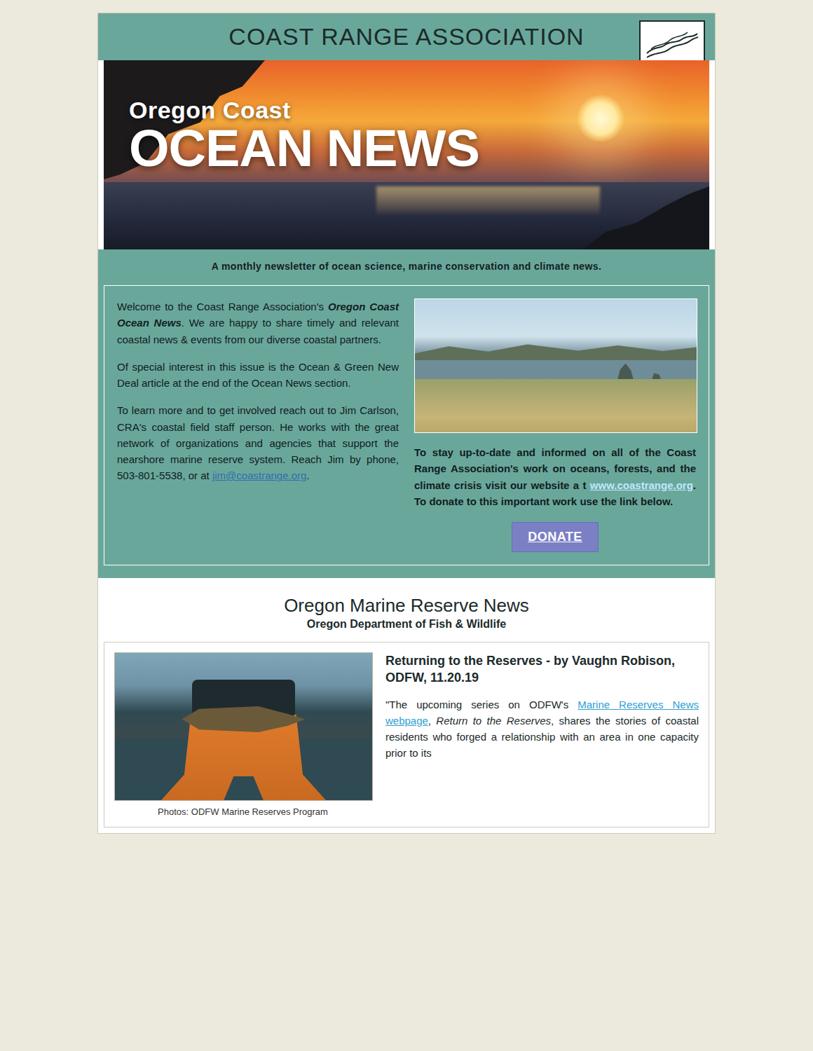COAST RANGE ASSOCIATION
Oregon Coast
OCEAN NEWS
A monthly newsletter of ocean science, marine conservation and climate news.
Welcome to the Coast Range Association's Oregon Coast Ocean News. We are happy to share timely and relevant coastal news & events from our diverse coastal partners.
Of special interest in this issue is the Ocean & Green New Deal article at the end of the Ocean News section.
To learn more and to get involved reach out to Jim Carlson, CRA's coastal field staff person. He works with the great network of organizations and agencies that support the nearshore marine reserve system. Reach Jim by phone, 503-801-5538, or at jim@coastrange.org.
To stay up-to-date and informed on all of the Coast Range Association's work on oceans, forests, and the climate crisis visit our website a t www.coastrange.org. To donate to this important work use the link below.
DONATE
Oregon Marine Reserve News
Oregon Department of Fish & Wildlife
Photos: ODFW Marine Reserves Program
Returning to the Reserves - by Vaughn Robison, ODFW, 11.20.19
"The upcoming series on ODFW's Marine Reserves News webpage, Return to the Reserves, shares the stories of coastal residents who forged a relationship with an area in one capacity prior to its